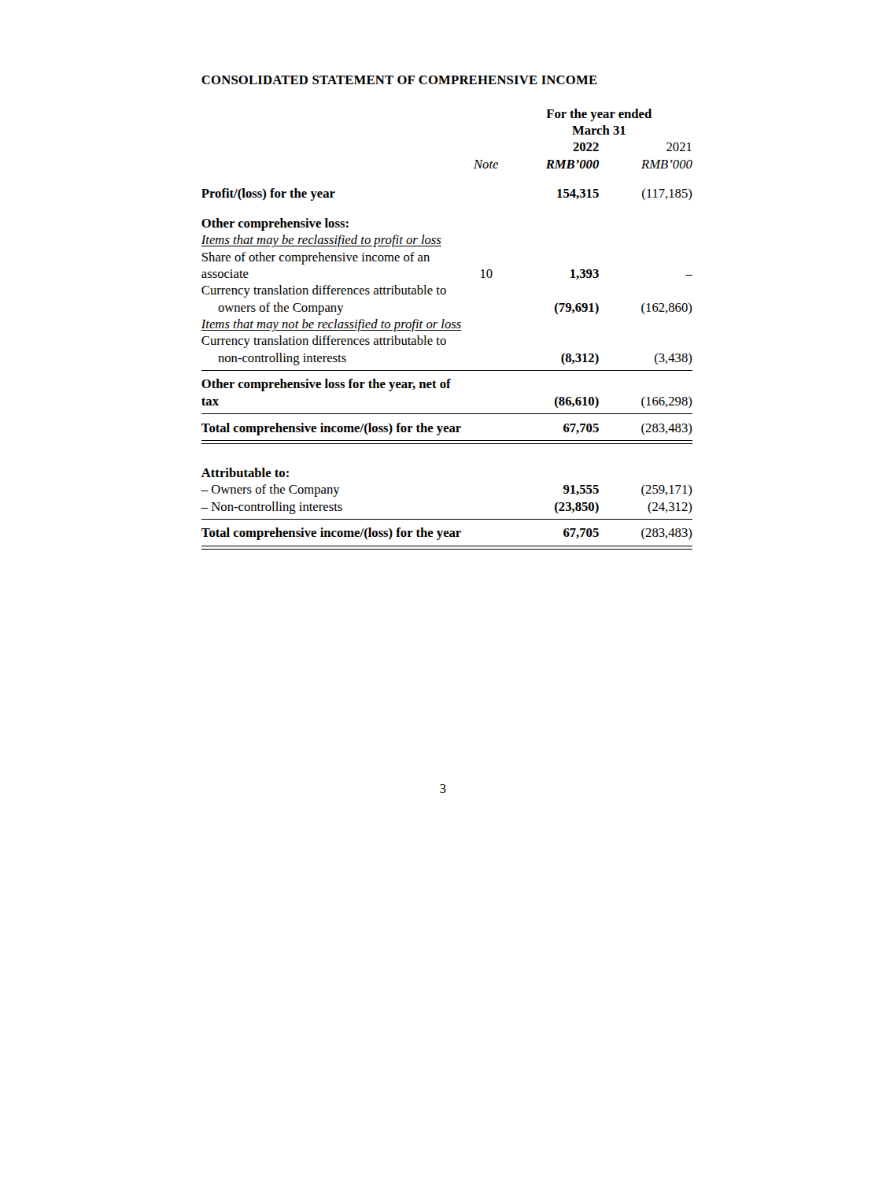CONSOLIDATED STATEMENT OF COMPREHENSIVE INCOME
| | | For the year ended |
| | | March 31 |
| | | 2022 | 2021 |
| | Note | RMB’000 | RMB’000 |
| Profit/(loss) for the year | | 154,315 | (117,185) |
| Other comprehensive loss: | | | |
| Items that may be reclassified to profit or loss | | | |
| Share of other comprehensive income of an associate | 10 | 1,393 | – |
| Currency translation differences attributable to | | | |
| owners of the Company | | (79,691) | (162,860) |
| Items that may not be reclassified to profit or loss | | | |
| Currency translation differences attributable to | | | |
| non-controlling interests | | (8,312) | (3,438) |
| Other comprehensive loss for the year, net of tax | | (86,610) | (166,298) |
| Total comprehensive income/(loss) for the year | | 67,705 | (283,483) |
| Attributable to: | | | |
| – Owners of the Company | | 91,555 | (259,171) |
| – Non-controlling interests | | (23,850) | (24,312) |
| Total comprehensive income/(loss) for the year | | 67,705 | (283,483) |
3